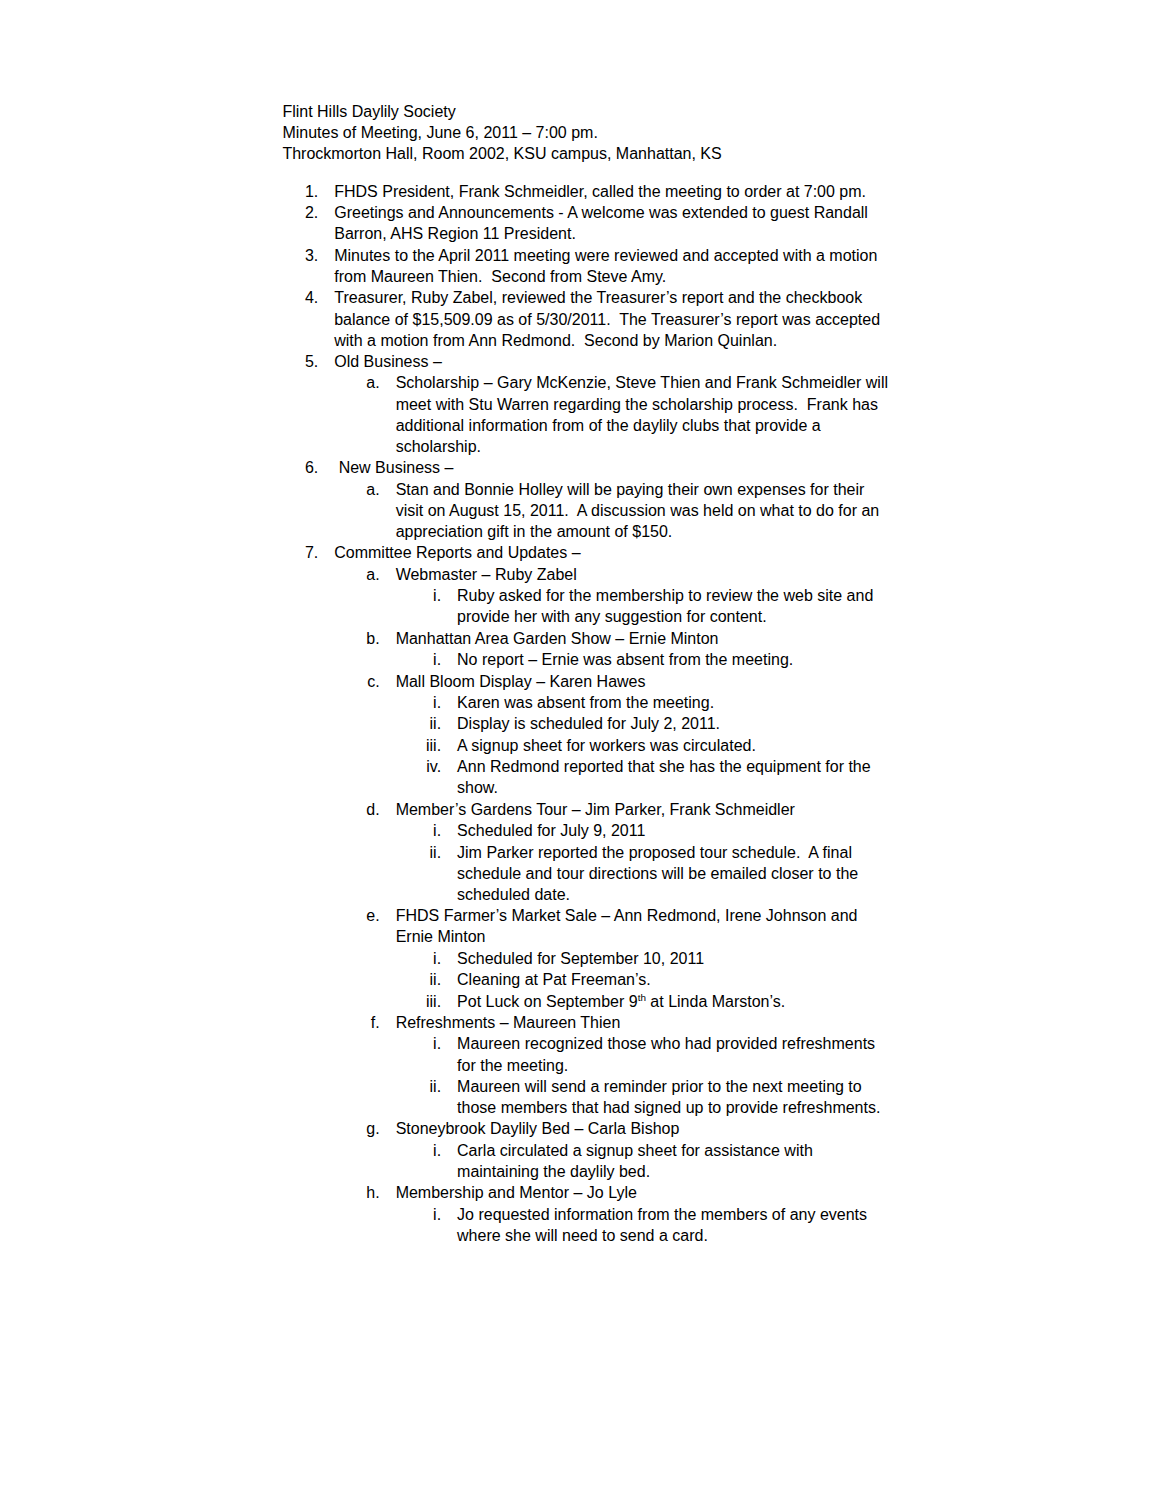Flint Hills Daylily Society
Minutes of Meeting, June 6, 2011 – 7:00 pm.
Throckmorton Hall, Room 2002, KSU campus, Manhattan, KS
FHDS President, Frank Schmeidler, called the meeting to order at 7:00 pm.
Greetings and Announcements - A welcome was extended to guest Randall Barron, AHS Region 11 President.
Minutes to the April 2011 meeting were reviewed and accepted with a motion from Maureen Thien. Second from Steve Amy.
Treasurer, Ruby Zabel, reviewed the Treasurer’s report and the checkbook balance of $15,509.09 as of 5/30/2011. The Treasurer’s report was accepted with a motion from Ann Redmond. Second by Marion Quinlan.
Old Business –
Scholarship – Gary McKenzie, Steve Thien and Frank Schmeidler will meet with Stu Warren regarding the scholarship process. Frank has additional information from of the daylily clubs that provide a scholarship.
New Business –
Stan and Bonnie Holley will be paying their own expenses for their visit on August 15, 2011. A discussion was held on what to do for an appreciation gift in the amount of $150.
Committee Reports and Updates –
Webmaster – Ruby Zabel
Ruby asked for the membership to review the web site and provide her with any suggestion for content.
Manhattan Area Garden Show – Ernie Minton
No report – Ernie was absent from the meeting.
Mall Bloom Display – Karen Hawes
Karen was absent from the meeting.
Display is scheduled for July 2, 2011.
A signup sheet for workers was circulated.
Ann Redmond reported that she has the equipment for the show.
Member’s Gardens Tour – Jim Parker, Frank Schmeidler
Scheduled for July 9, 2011
Jim Parker reported the proposed tour schedule. A final schedule and tour directions will be emailed closer to the scheduled date.
FHDS Farmer’s Market Sale – Ann Redmond, Irene Johnson and Ernie Minton
Scheduled for September 10, 2011
Cleaning at Pat Freeman’s.
Pot Luck on September 9th at Linda Marston’s.
Refreshments – Maureen Thien
Maureen recognized those who had provided refreshments for the meeting.
Maureen will send a reminder prior to the next meeting to those members that had signed up to provide refreshments.
Stoneybrook Daylily Bed – Carla Bishop
Carla circulated a signup sheet for assistance with maintaining the daylily bed.
Membership and Mentor – Jo Lyle
Jo requested information from the members of any events where she will need to send a card.